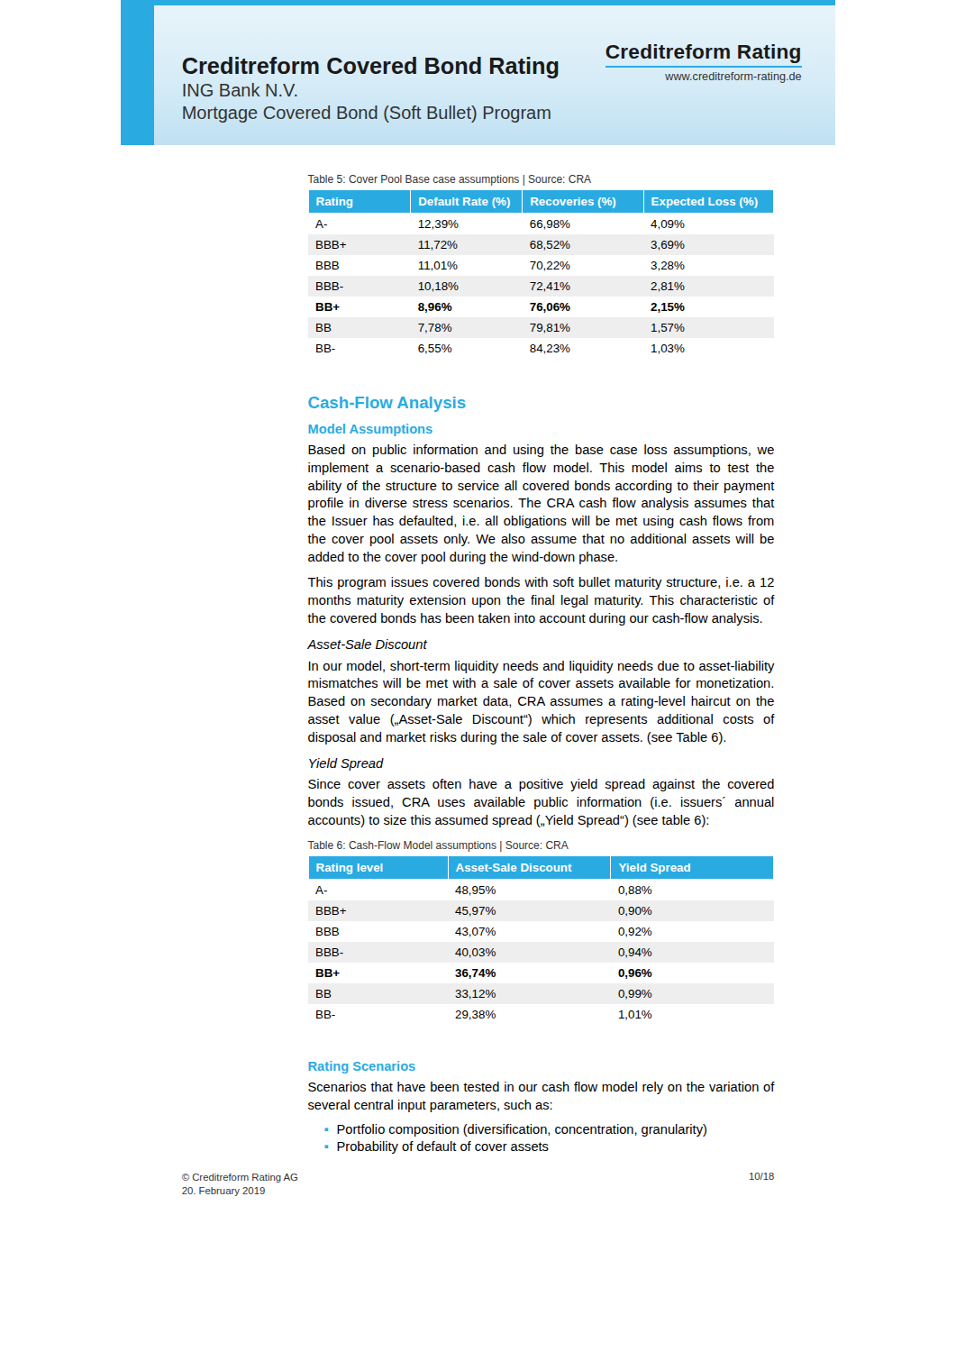Creditreform Covered Bond Rating
ING Bank N.V.
Mortgage Covered Bond (Soft Bullet) Program
Creditreform Rating
www.creditreform-rating.de
Table 5: Cover Pool Base case assumptions | Source: CRA
| Rating | Default Rate (%) | Recoveries (%) | Expected Loss (%) |
| --- | --- | --- | --- |
| A- | 12,39% | 66,98% | 4,09% |
| BBB+ | 11,72% | 68,52% | 3,69% |
| BBB | 11,01% | 70,22% | 3,28% |
| BBB- | 10,18% | 72,41% | 2,81% |
| BB+ | 8,96% | 76,06% | 2,15% |
| BB | 7,78% | 79,81% | 1,57% |
| BB- | 6,55% | 84,23% | 1,03% |
Cash-Flow Analysis
Model Assumptions
Based on public information and using the base case loss assumptions, we implement a scenario-based cash flow model. This model aims to test the ability of the structure to service all covered bonds according to their payment profile in diverse stress scenarios. The CRA cash flow analysis assumes that the Issuer has defaulted, i.e. all obligations will be met using cash flows from the cover pool assets only. We also assume that no additional assets will be added to the cover pool during the wind-down phase.
This program issues covered bonds with soft bullet maturity structure, i.e. a 12 months maturity extension upon the final legal maturity. This characteristic of the covered bonds has been taken into account during our cash-flow analysis.
Asset-Sale Discount
In our model, short-term liquidity needs and liquidity needs due to asset-liability mismatches will be met with a sale of cover assets available for monetization. Based on secondary market data, CRA assumes a rating-level haircut on the asset value („Asset-Sale Discount“) which represents additional costs of disposal and market risks during the sale of cover assets. (see Table 6).
Yield Spread
Since cover assets often have a positive yield spread against the covered bonds issued, CRA uses available public information (i.e. issuers´ annual accounts) to size this assumed spread („Yield Spread“) (see table 6):
Table 6: Cash-Flow Model assumptions | Source: CRA
| Rating level | Asset-Sale Discount | Yield Spread |
| --- | --- | --- |
| A- | 48,95% | 0,88% |
| BBB+ | 45,97% | 0,90% |
| BBB | 43,07% | 0,92% |
| BBB- | 40,03% | 0,94% |
| BB+ | 36,74% | 0,96% |
| BB | 33,12% | 0,99% |
| BB- | 29,38% | 1,01% |
Rating Scenarios
Scenarios that have been tested in our cash flow model rely on the variation of several central input parameters, such as:
Portfolio composition (diversification, concentration, granularity)
Probability of default of cover assets
© Creditreform Rating AG
20. February 2019
10/18